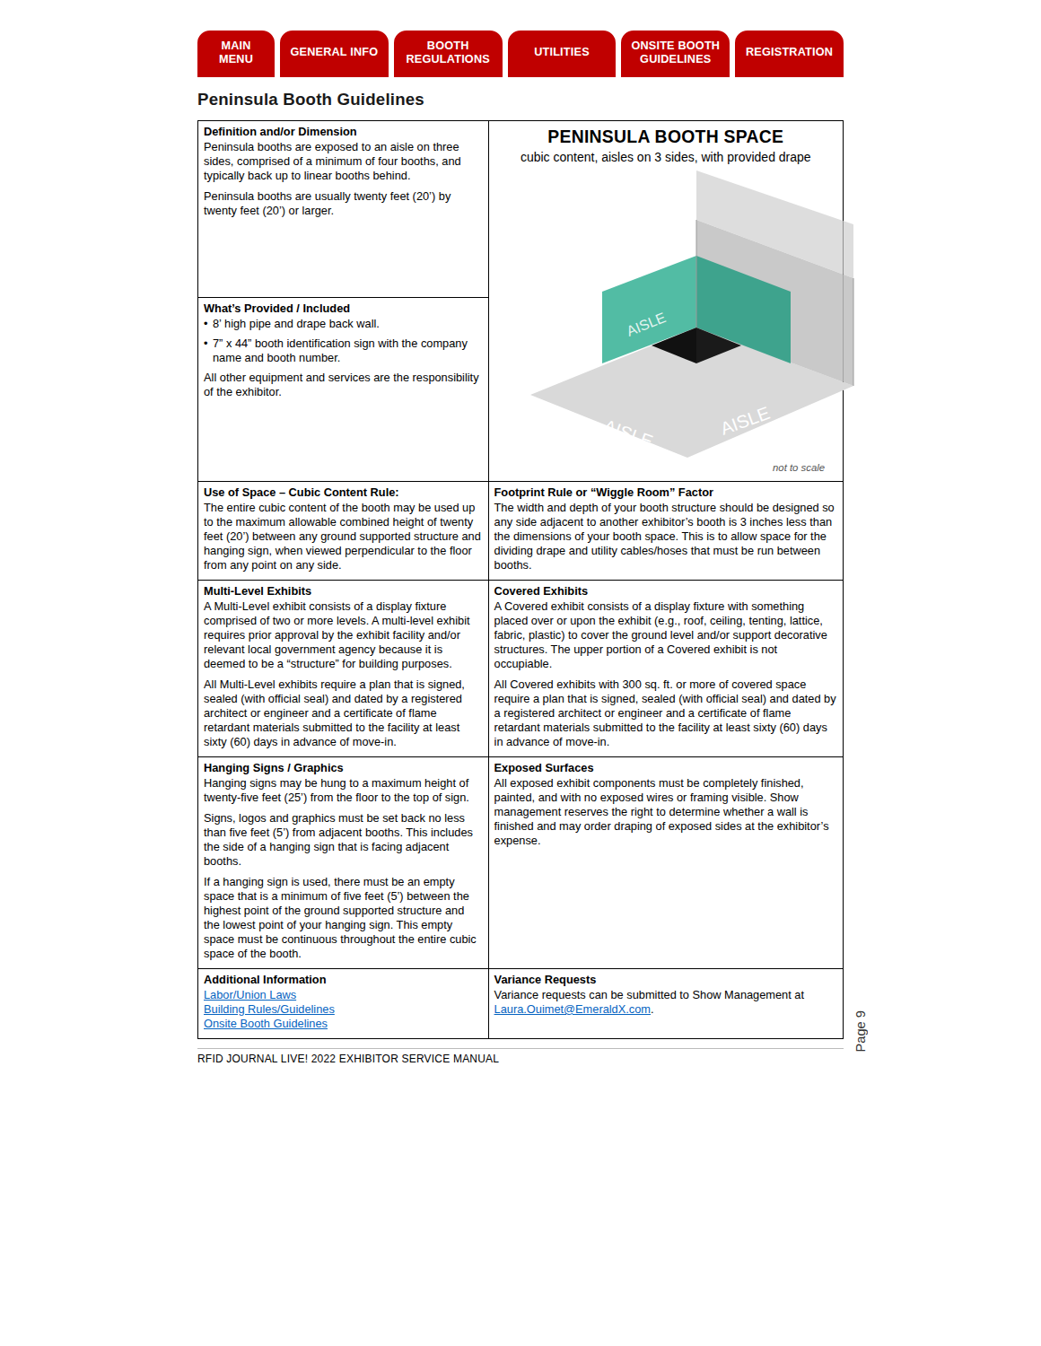MAIN MENU GENERAL INFO BOOTH REGULATIONS UTILITIES ONSITE BOOTH GUIDELINES REGISTRATION
Peninsula Booth Guidelines
| Definition and/or Dimension Peninsula booths are exposed to an aisle on three sides, comprised of a minimum of four booths, and typically back up to linear booths behind. Peninsula booths are usually twenty feet (20’) by twenty feet (20’) or larger. | PENINSULA BOOTH SPACE cubic content, aisles on 3 sides, with provided drape AISLE AISLE AISLE not to scale |
| What’s Provided / Included 8’ high pipe and drape back wall. 7” x 44” booth identification sign with the company name and booth number. All other equipment and services are the responsibility of the exhibitor. |
| Use of Space – Cubic Content Rule: The entire cubic content of the booth may be used up to the maximum allowable combined height of twenty feet (20’) between any ground supported structure and hanging sign, when viewed perpendicular to the floor from any point on any side. | Footprint Rule or “Wiggle Room” Factor The width and depth of your booth structure should be designed so any side adjacent to another exhibitor’s booth is 3 inches less than the dimensions of your booth space. This is to allow space for the dividing drape and utility cables/hoses that must be run between booths. |
| Multi-Level Exhibits A Multi-Level exhibit consists of a display fixture comprised of two or more levels. A multi-level exhibit requires prior approval by the exhibit facility and/or relevant local government agency because it is deemed to be a “structure” for building purposes. All Multi-Level exhibits require a plan that is signed, sealed (with official seal) and dated by a registered architect or engineer and a certificate of flame retardant materials submitted to the facility at least sixty (60) days in advance of move-in. | Covered Exhibits A Covered exhibit consists of a display fixture with something placed over or upon the exhibit (e.g., roof, ceiling, tenting, lattice, fabric, plastic) to cover the ground level and/or support decorative structures. The upper portion of a Covered exhibit is not occupiable. All Covered exhibits with 300 sq. ft. or more of covered space require a plan that is signed, sealed (with official seal) and dated by a registered architect or engineer and a certificate of flame retardant materials submitted to the facility at least sixty (60) days in advance of move-in. |
| Hanging Signs / Graphics Hanging signs may be hung to a maximum height of twenty-five feet (25’) from the floor to the top of sign. Signs, logos and graphics must be set back no less than five feet (5’) from adjacent booths. This includes the side of a hanging sign that is facing adjacent booths. If a hanging sign is used, there must be an empty space that is a minimum of five feet (5’) between the highest point of the ground supported structure and the lowest point of your hanging sign. This empty space must be continuous throughout the entire cubic space of the booth. | Exposed Surfaces All exposed exhibit components must be completely finished, painted, and with no exposed wires or framing visible. Show management reserves the right to determine whether a wall is finished and may order draping of exposed sides at the exhibitor’s expense. |
| Additional Information Labor/Union Laws Building Rules/Guidelines Onsite Booth Guidelines | Variance Requests Variance requests can be submitted to Show Management at Laura.Ouimet@EmeraldX.com . |
RFID JOURNAL LIVE! 2022 EXHIBITOR SERVICE MANUAL
Page 9